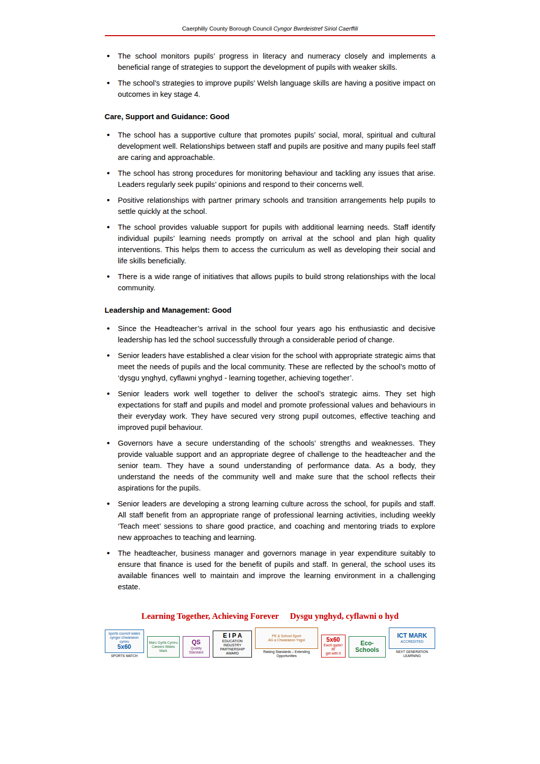Caerphilly County Borough Council Cyngor Bwrdeistref Siriol Caerffili
The school monitors pupils’ progress in literacy and numeracy closely and implements a beneficial range of strategies to support the development of pupils with weaker skills.
The school’s strategies to improve pupils’ Welsh language skills are having a positive impact on outcomes in key stage 4.
Care, Support and Guidance: Good
The school has a supportive culture that promotes pupils’ social, moral, spiritual and cultural development well. Relationships between staff and pupils are positive and many pupils feel staff are caring and approachable.
The school has strong procedures for monitoring behaviour and tackling any issues that arise. Leaders regularly seek pupils’ opinions and respond to their concerns well.
Positive relationships with partner primary schools and transition arrangements help pupils to settle quickly at the school.
The school provides valuable support for pupils with additional learning needs. Staff identify individual pupils’ learning needs promptly on arrival at the school and plan high quality interventions. This helps them to access the curriculum as well as developing their social and life skills beneficially.
There is a wide range of initiatives that allows pupils to build strong relationships with the local community.
Leadership and Management: Good
Since the Headteacher’s arrival in the school four years ago his enthusiastic and decisive leadership has led the school successfully through a considerable period of change.
Senior leaders have established a clear vision for the school with appropriate strategic aims that meet the needs of pupils and the local community. These are reflected by the school’s motto of ‘dysgu ynghyd, cyflawni ynghyd - learning together, achieving together’.
Senior leaders work well together to deliver the school’s strategic aims. They set high expectations for staff and pupils and model and promote professional values and behaviours in their everyday work. They have secured very strong pupil outcomes, effective teaching and improved pupil behaviour.
Governors have a secure understanding of the schools’ strengths and weaknesses. They provide valuable support and an appropriate degree of challenge to the headteacher and the senior team. They have a sound understanding of performance data. As a body, they understand the needs of the community well and make sure that the school reflects their aspirations for the pupils.
Senior leaders are developing a strong learning culture across the school, for pupils and staff. All staff benefit from an appropriate range of professional learning activities, including weekly ‘Teach meet’ sessions to share good practice, and coaching and mentoring triads to explore new approaches to teaching and learning.
The headteacher, business manager and governors manage in year expenditure suitably to ensure that finance is used for the benefit of pupils and staff. In general, the school uses its available finances well to maintain and improve the learning environment in a challenging estate.
Learning Together, Achieving Forever Dysgu ynghyd, cyflawni o hyd
sports council wales
cyngor chwaraeon cymru
5x60
SPORTS MATCH
Marc Gyrfa Cymru
Careers Wales Mark
QS
Quality Standard
E I P A
EDUCATION INDUSTRY
PARTNERSHIP AWARD
PE & School Sport
AG a Chwaraeon Ysgol
Raising Standards – Extending Opportunities
5x60
Ewch gyda'r llif
get with it
Eco-Schools
ICT MARK
ACCREDITED
NEXT GENERATION LEARNING